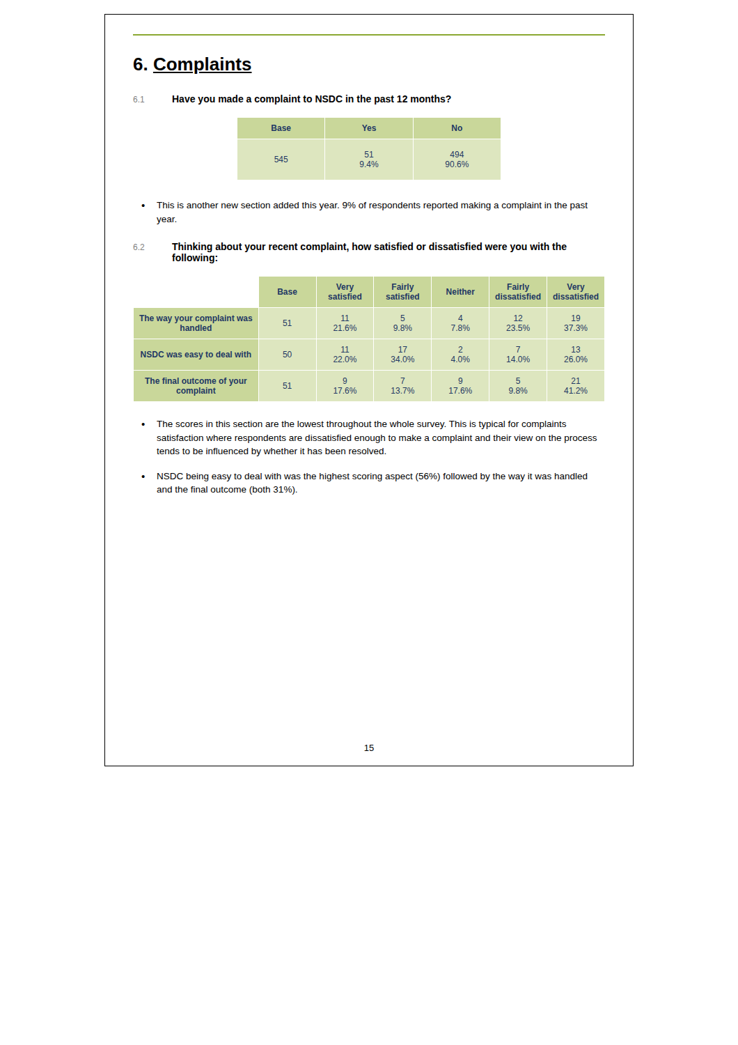6. Complaints
6.1
Have you made a complaint to NSDC in the past 12 months?
| Base | Yes | No |
| --- | --- | --- |
| 545 | 51 9.4% | 494 90.6% |
This is another new section added this year. 9% of respondents reported making a complaint in the past year.
6.2
Thinking about your recent complaint, how satisfied or dissatisfied were you with the following:
| | Base | Very satisfied | Fairly satisfied | Neither | Fairly dissatisfied | Very dissatisfied |
| --- | --- | --- | --- | --- | --- | --- |
| The way your complaint was handled | 51 | 11 21.6% | 5 9.8% | 4 7.8% | 12 23.5% | 19 37.3% |
| NSDC was easy to deal with | 50 | 11 22.0% | 17 34.0% | 2 4.0% | 7 14.0% | 13 26.0% |
| The final outcome of your complaint | 51 | 9 17.6% | 7 13.7% | 9 17.6% | 5 9.8% | 21 41.2% |
The scores in this section are the lowest throughout the whole survey. This is typical for complaints satisfaction where respondents are dissatisfied enough to make a complaint and their view on the process tends to be influenced by whether it has been resolved.
NSDC being easy to deal with was the highest scoring aspect (56%) followed by the way it was handled and the final outcome (both 31%).
15